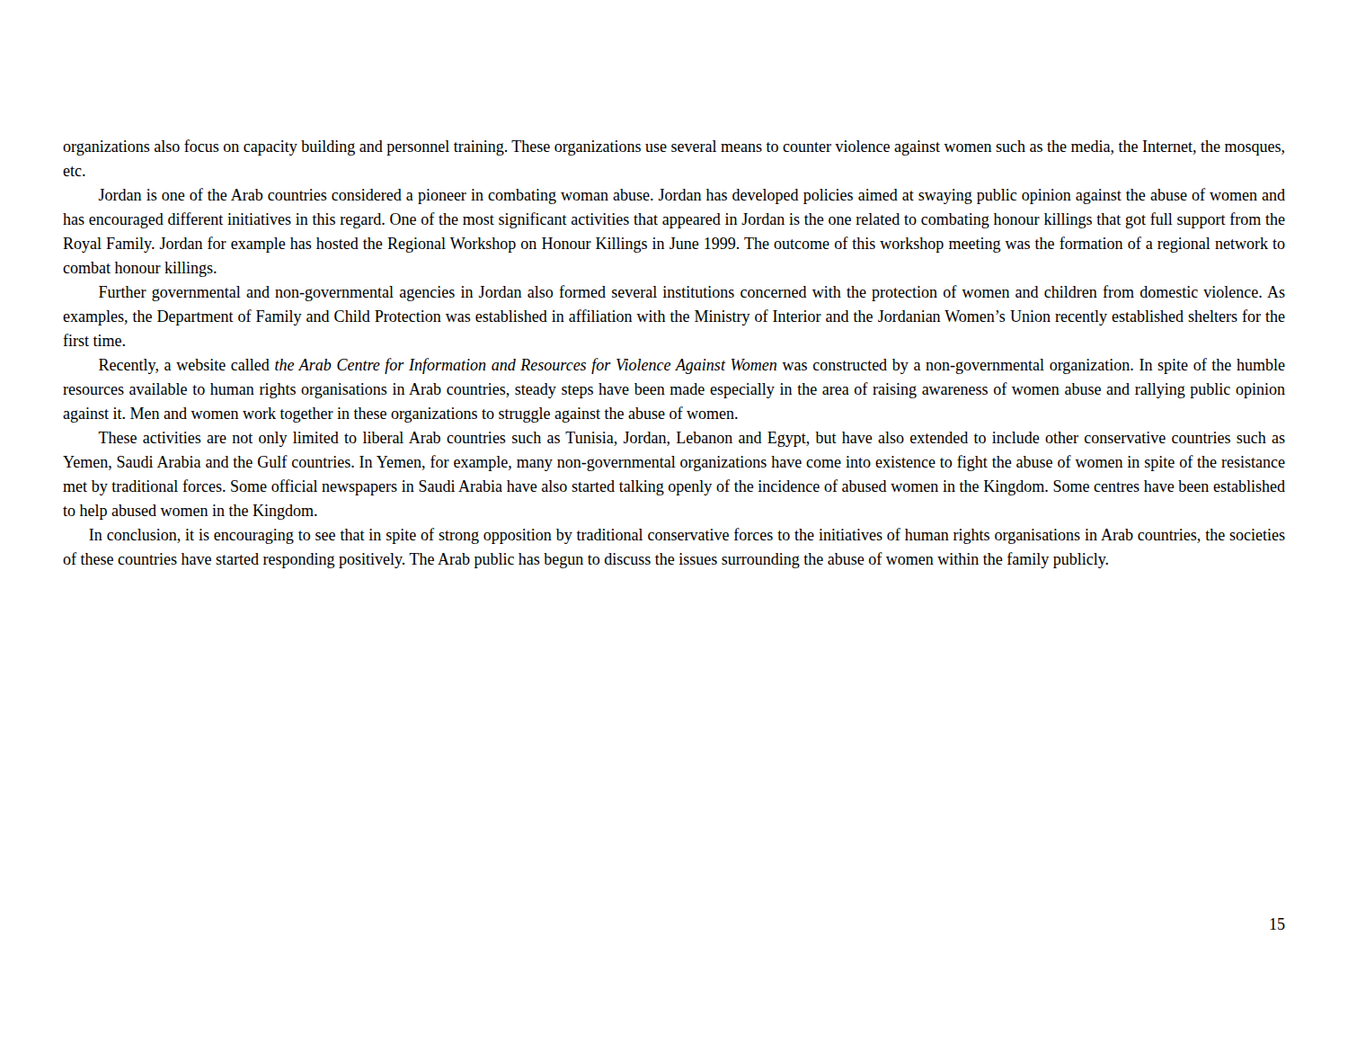organizations also focus on capacity building and personnel training. These organizations use several means to counter violence against women such as the media, the Internet, the mosques, etc.
Jordan is one of the Arab countries considered a pioneer in combating woman abuse. Jordan has developed policies aimed at swaying public opinion against the abuse of women and has encouraged different initiatives in this regard. One of the most significant activities that appeared in Jordan is the one related to combating honour killings that got full support from the Royal Family. Jordan for example has hosted the Regional Workshop on Honour Killings in June 1999. The outcome of this workshop meeting was the formation of a regional network to combat honour killings.
Further governmental and non-governmental agencies in Jordan also formed several institutions concerned with the protection of women and children from domestic violence. As examples, the Department of Family and Child Protection was established in affiliation with the Ministry of Interior and the Jordanian Women’s Union recently established shelters for the first time.
Recently, a website called the Arab Centre for Information and Resources for Violence Against Women was constructed by a non-governmental organization. In spite of the humble resources available to human rights organisations in Arab countries, steady steps have been made especially in the area of raising awareness of women abuse and rallying public opinion against it. Men and women work together in these organizations to struggle against the abuse of women.
These activities are not only limited to liberal Arab countries such as Tunisia, Jordan, Lebanon and Egypt, but have also extended to include other conservative countries such as Yemen, Saudi Arabia and the Gulf countries. In Yemen, for example, many non-governmental organizations have come into existence to fight the abuse of women in spite of the resistance met by traditional forces. Some official newspapers in Saudi Arabia have also started talking openly of the incidence of abused women in the Kingdom. Some centres have been established to help abused women in the Kingdom.
In conclusion, it is encouraging to see that in spite of strong opposition by traditional conservative forces to the initiatives of human rights organisations in Arab countries, the societies of these countries have started responding positively. The Arab public has begun to discuss the issues surrounding the abuse of women within the family publicly.
15